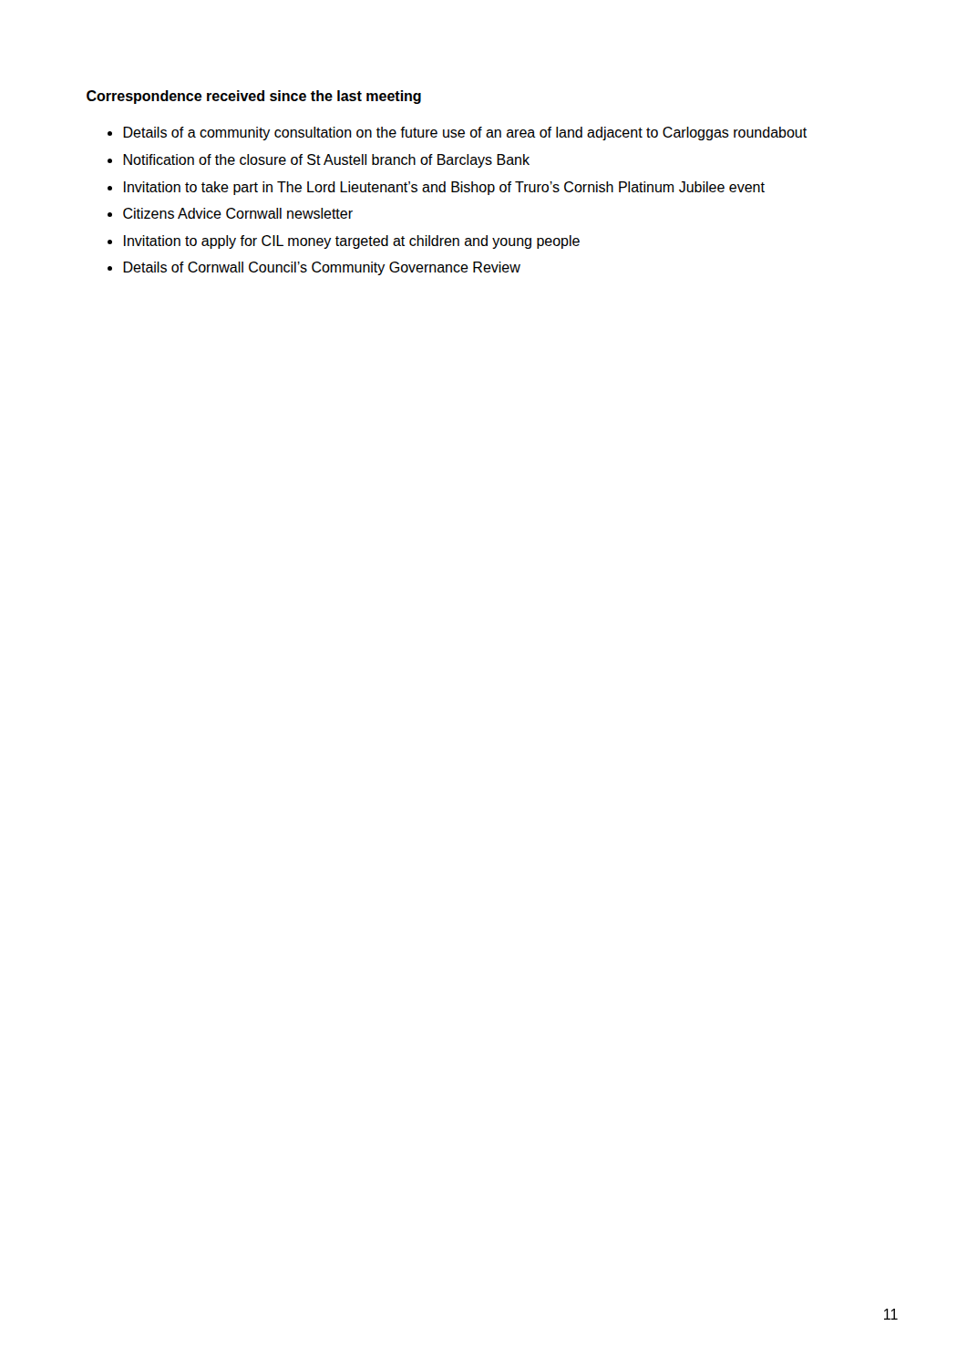Correspondence received since the last meeting
Details of a community consultation on the future use of an area of land adjacent to Carloggas roundabout
Notification of the closure of St Austell branch of Barclays Bank
Invitation to take part in The Lord Lieutenant’s and Bishop of Truro’s Cornish Platinum Jubilee event
Citizens Advice Cornwall newsletter
Invitation to apply for CIL money targeted at children and young people
Details of Cornwall Council’s Community Governance Review
11